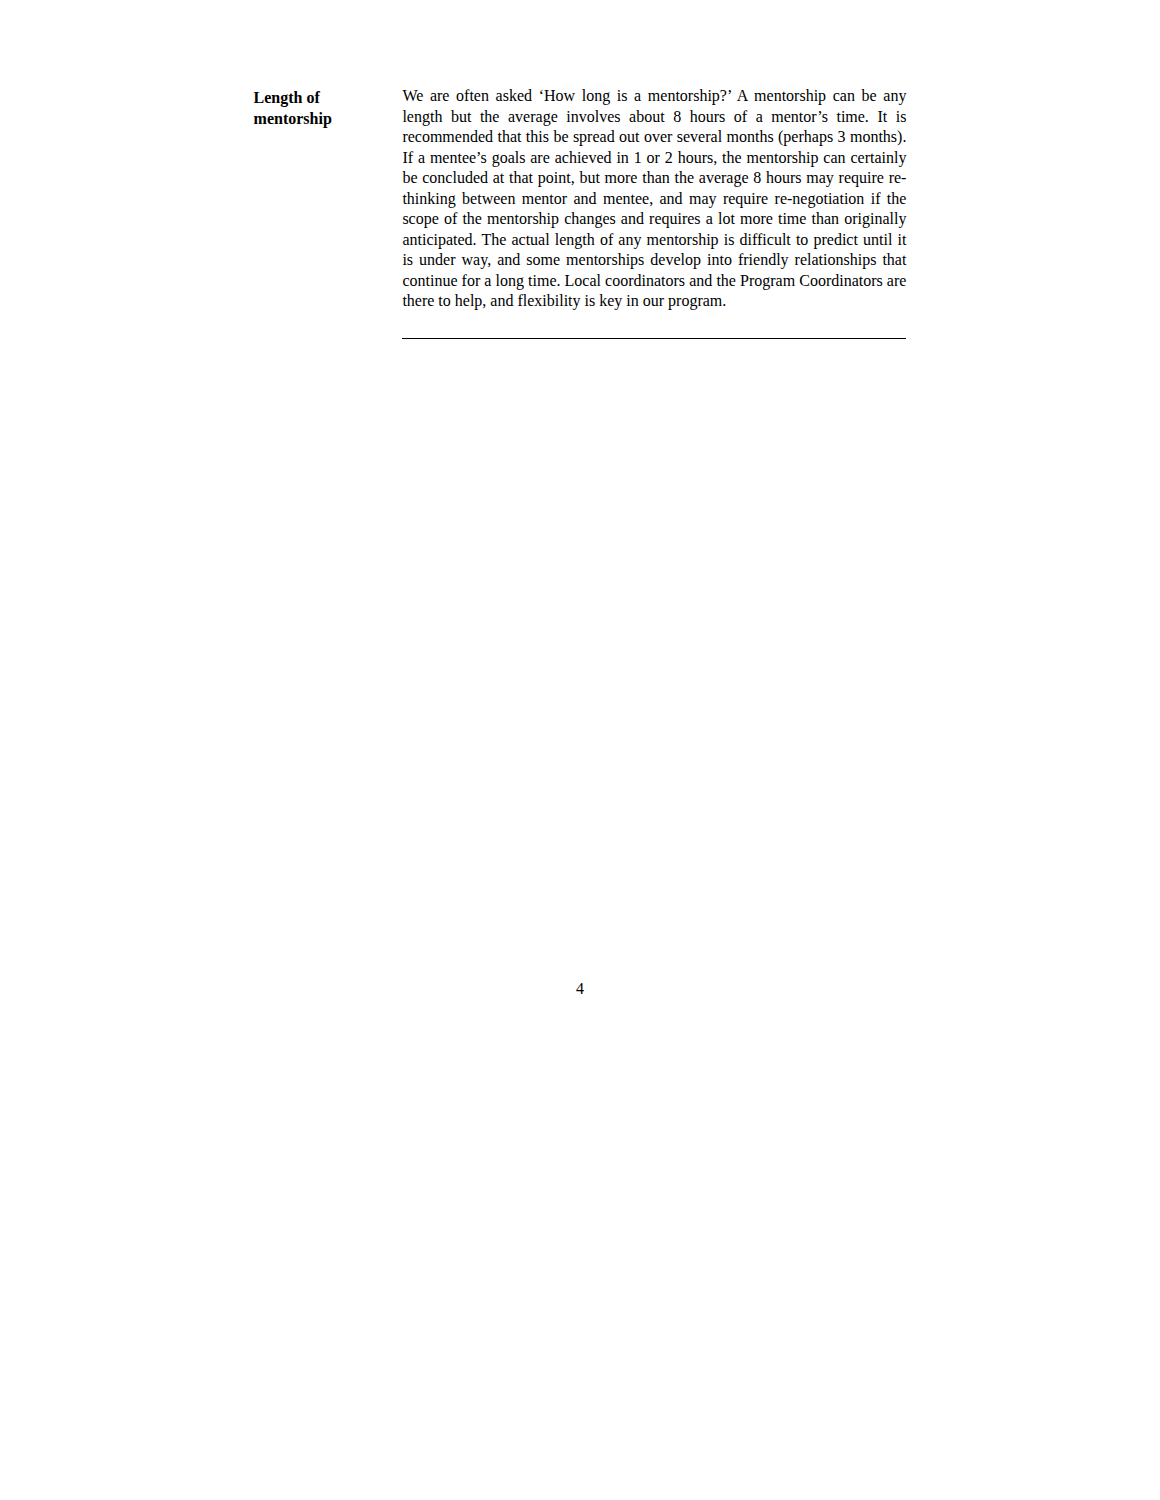Length of
mentorship
We are often asked ‘How long is a mentorship?’ A mentorship can be any length but the average involves about 8 hours of a mentor’s time. It is recommended that this be spread out over several months (perhaps 3 months). If a mentee’s goals are achieved in 1 or 2 hours, the mentorship can certainly be concluded at that point, but more than the average 8 hours may require re-thinking between mentor and mentee, and may require re-negotiation if the scope of the mentorship changes and requires a lot more time than originally anticipated. The actual length of any mentorship is difficult to predict until it is under way, and some mentorships develop into friendly relationships that continue for a long time. Local coordinators and the Program Coordinators are there to help, and flexibility is key in our program.
4